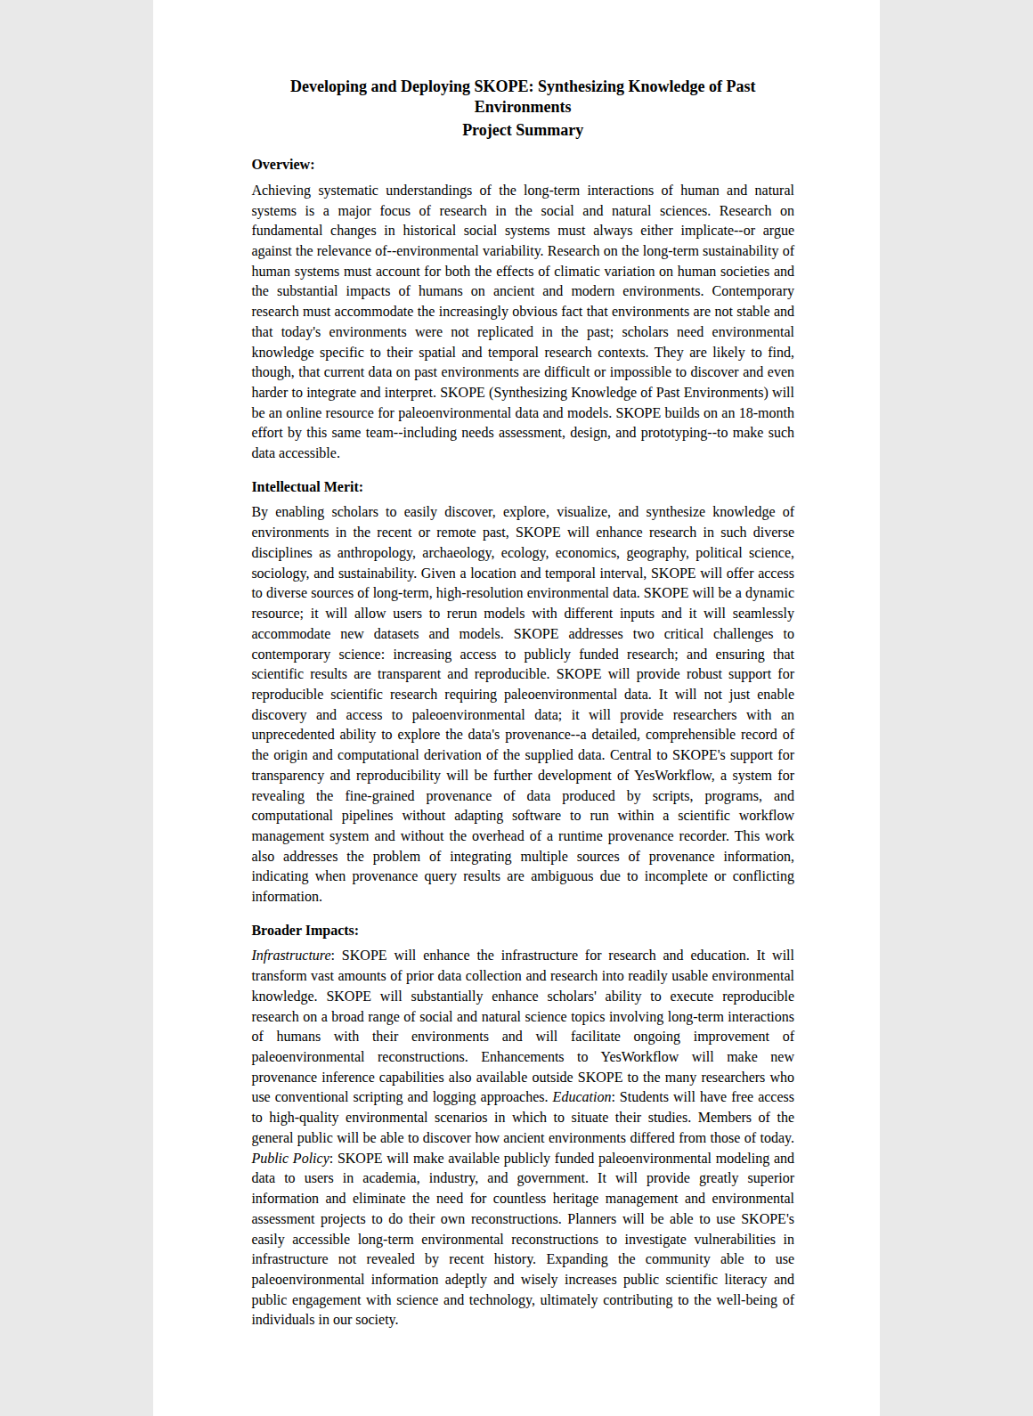Developing and Deploying SKOPE: Synthesizing Knowledge of Past Environments
Project Summary
Overview:
Achieving systematic understandings of the long-term interactions of human and natural systems is a major focus of research in the social and natural sciences. Research on fundamental changes in historical social systems must always either implicate--or argue against the relevance of--environmental variability. Research on the long-term sustainability of human systems must account for both the effects of climatic variation on human societies and the substantial impacts of humans on ancient and modern environments. Contemporary research must accommodate the increasingly obvious fact that environments are not stable and that today's environments were not replicated in the past; scholars need environmental knowledge specific to their spatial and temporal research contexts. They are likely to find, though, that current data on past environments are difficult or impossible to discover and even harder to integrate and interpret. SKOPE (Synthesizing Knowledge of Past Environments) will be an online resource for paleoenvironmental data and models. SKOPE builds on an 18-month effort by this same team--including needs assessment, design, and prototyping--to make such data accessible.
Intellectual Merit:
By enabling scholars to easily discover, explore, visualize, and synthesize knowledge of environments in the recent or remote past, SKOPE will enhance research in such diverse disciplines as anthropology, archaeology, ecology, economics, geography, political science, sociology, and sustainability. Given a location and temporal interval, SKOPE will offer access to diverse sources of long-term, high-resolution environmental data. SKOPE will be a dynamic resource; it will allow users to rerun models with different inputs and it will seamlessly accommodate new datasets and models. SKOPE addresses two critical challenges to contemporary science: increasing access to publicly funded research; and ensuring that scientific results are transparent and reproducible. SKOPE will provide robust support for reproducible scientific research requiring paleoenvironmental data. It will not just enable discovery and access to paleoenvironmental data; it will provide researchers with an unprecedented ability to explore the data's provenance--a detailed, comprehensible record of the origin and computational derivation of the supplied data. Central to SKOPE's support for transparency and reproducibility will be further development of YesWorkflow, a system for revealing the fine-grained provenance of data produced by scripts, programs, and computational pipelines without adapting software to run within a scientific workflow management system and without the overhead of a runtime provenance recorder. This work also addresses the problem of integrating multiple sources of provenance information, indicating when provenance query results are ambiguous due to incomplete or conflicting information.
Broader Impacts:
Infrastructure: SKOPE will enhance the infrastructure for research and education. It will transform vast amounts of prior data collection and research into readily usable environmental knowledge. SKOPE will substantially enhance scholars' ability to execute reproducible research on a broad range of social and natural science topics involving long-term interactions of humans with their environments and will facilitate ongoing improvement of paleoenvironmental reconstructions. Enhancements to YesWorkflow will make new provenance inference capabilities also available outside SKOPE to the many researchers who use conventional scripting and logging approaches. Education: Students will have free access to high-quality environmental scenarios in which to situate their studies. Members of the general public will be able to discover how ancient environments differed from those of today. Public Policy: SKOPE will make available publicly funded paleoenvironmental modeling and data to users in academia, industry, and government. It will provide greatly superior information and eliminate the need for countless heritage management and environmental assessment projects to do their own reconstructions. Planners will be able to use SKOPE's easily accessible long-term environmental reconstructions to investigate vulnerabilities in infrastructure not revealed by recent history. Expanding the community able to use paleoenvironmental information adeptly and wisely increases public scientific literacy and public engagement with science and technology, ultimately contributing to the well-being of individuals in our society.